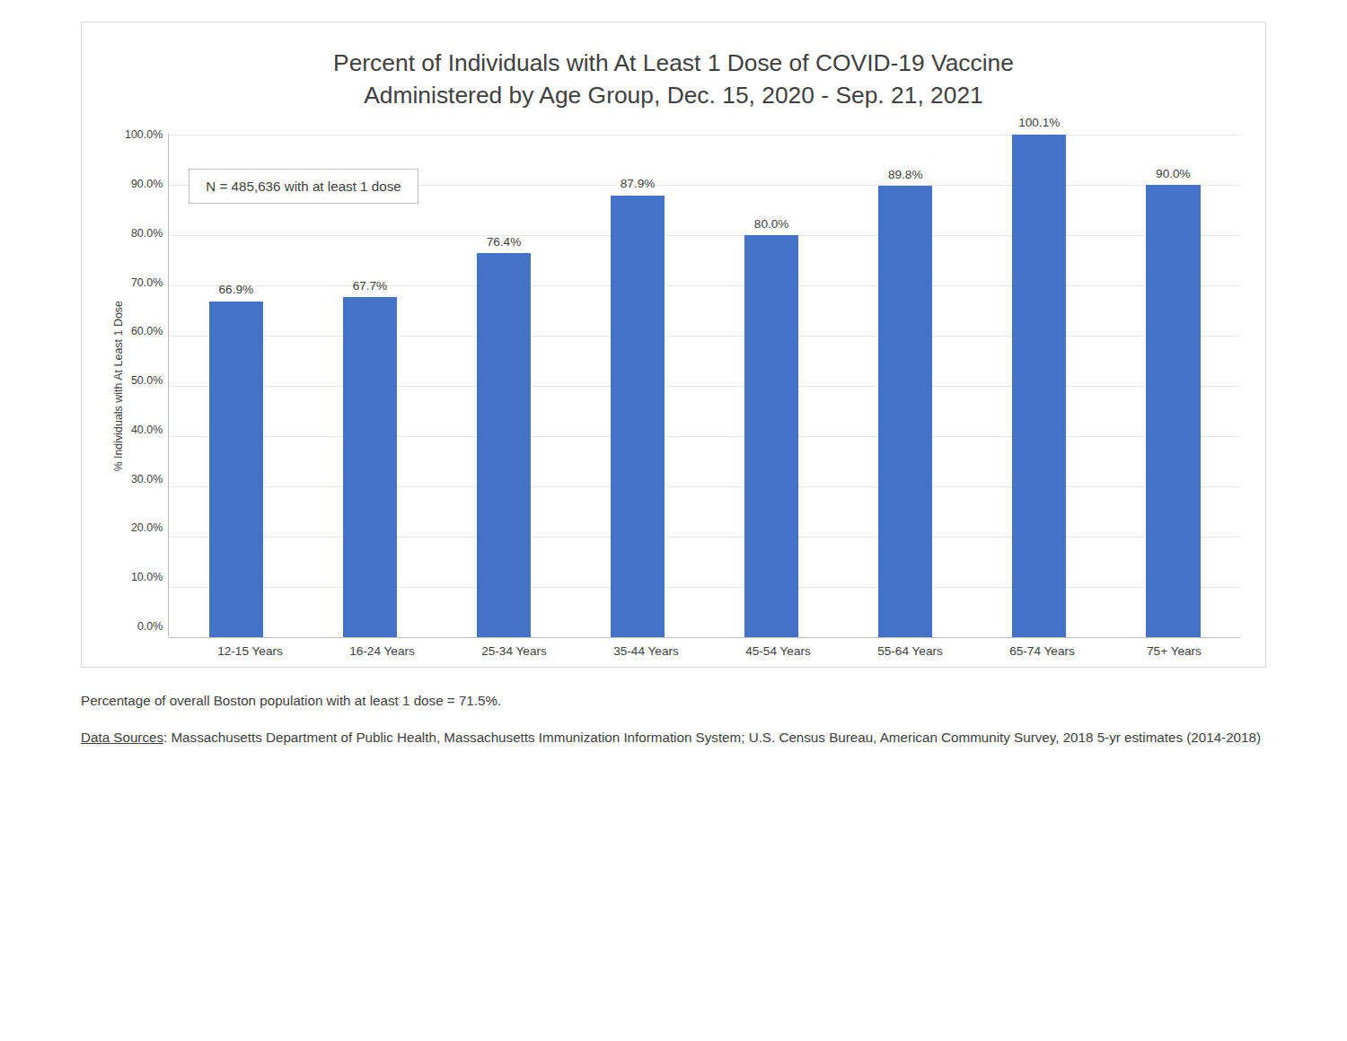Percent of Individuals with At Least 1 Dose of COVID-19 Vaccine
Administered by Age Group, Dec. 15, 2020 - Sep. 21, 2021
% Individuals with At Least 1 Dose
100.0% 90.0% 80.0% 70.0% 60.0% 50.0% 40.0% 30.0% 20.0% 10.0% 0.0%
N = 485,636 with at least 1 dose
66.9%
67.7%
76.4%
87.9%
80.0%
89.8%
100.1%
90.0%
12-15 Years 16-24 Years 25-34 Years 35-44 Years 45-54 Years 55-64 Years 65-74 Years 75+ Years
Percentage of overall Boston population with at least 1 dose = 71.5%.
Data Sources: Massachusetts Department of Public Health, Massachusetts Immunization Information System; U.S. Census Bureau, American Community Survey, 2018 5-yr estimates (2014-2018)